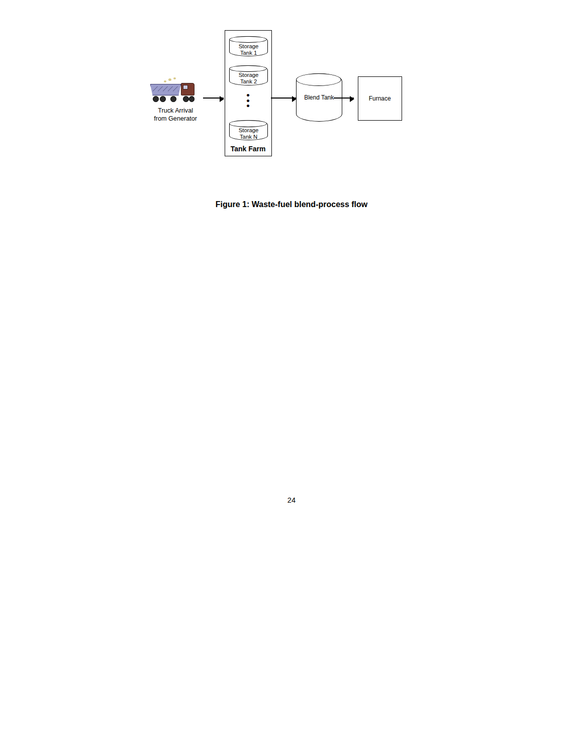Truck Arrival
from Generator
Storage
Tank 1
Storage
Tank 2
•••
Storage
Tank N
Tank Farm
Blend Tank
Furnace
Figure 1: Waste-fuel blend-process flow
24